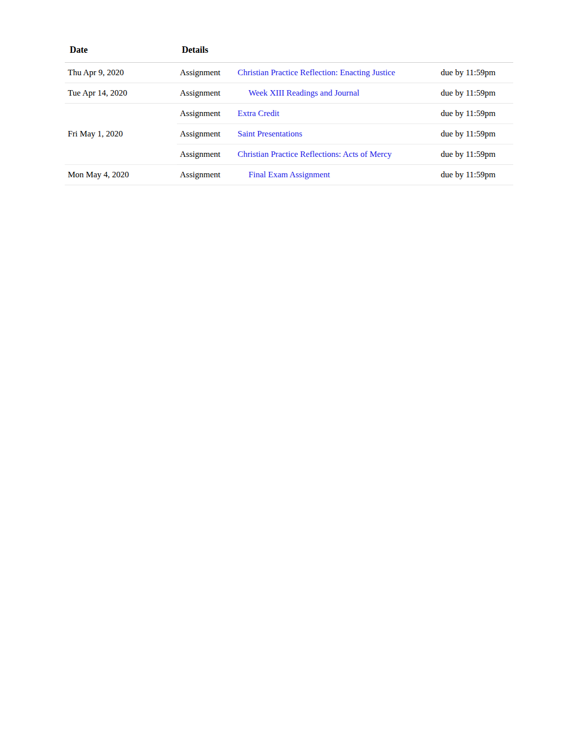| Date | Details |
| --- | --- |
| Thu Apr 9, 2020 | Assignment | Christian Practice Reflection: Enacting Justice | due by 11:59pm |
| Tue Apr 14, 2020 | Assignment | Week XIII Readings and Journal | due by 11:59pm |
| Fri May 1, 2020 | Assignment | Extra Credit | due by 11:59pm |
| Assignment | Saint Presentations | due by 11:59pm |
| Assignment | Christian Practice Reflections: Acts of Mercy | due by 11:59pm |
| Mon May 4, 2020 | Assignment | Final Exam Assignment | due by 11:59pm |